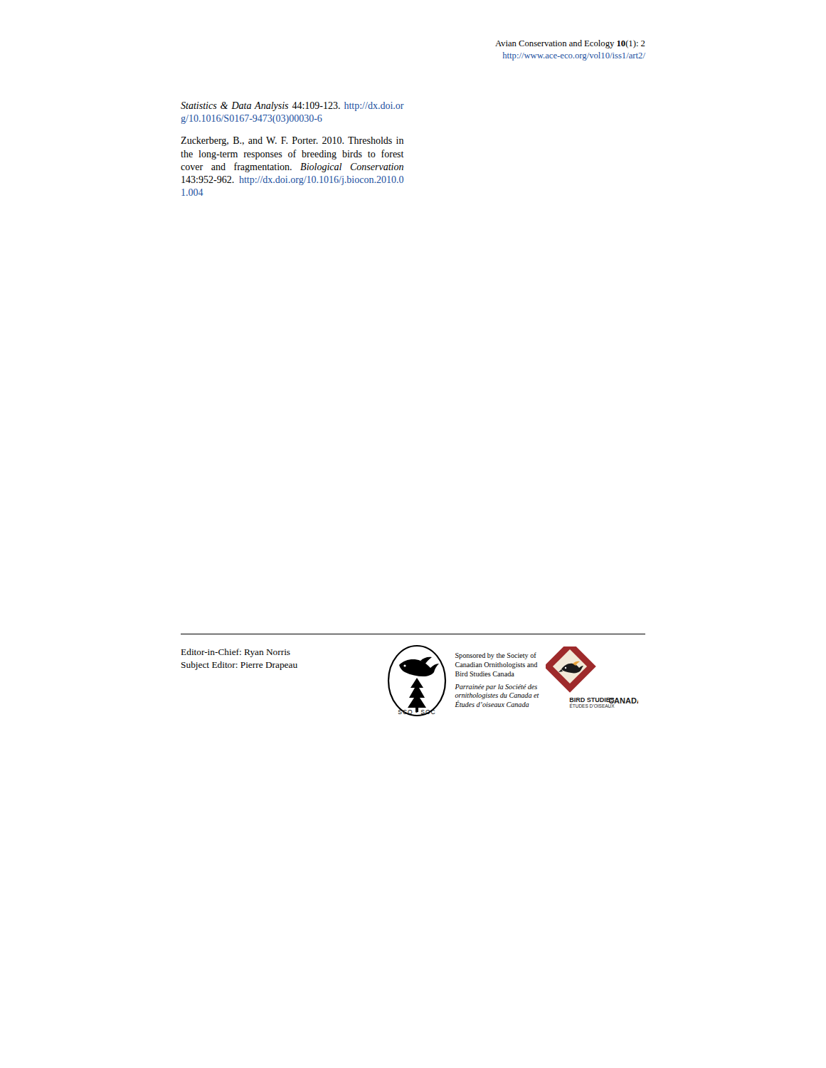Avian Conservation and Ecology 10(1): 2
http://www.ace-eco.org/vol10/iss1/art2/
Statistics & Data Analysis 44:109-123. http://dx.doi.org/10.1016/S0167-9473(03)00030-6
Zuckerberg, B., and W. F. Porter. 2010. Thresholds in the long-term responses of breeding birds to forest cover and fragmentation. Biological Conservation 143:952-962. http://dx.doi.org/10.1016/j.biocon.2010.01.004
Editor-in-Chief: Ryan Norris
Subject Editor: Pierre Drapeau
SCO - SOC
Sponsored by the Society of
Canadian Ornithologists and
Bird Studies Canada Parrainée par la Société des
ornithologistes du Canada et
Études d’oiseaux Canada
BIRD STUDIES ÉTUDES D’OISEAUX CANADA